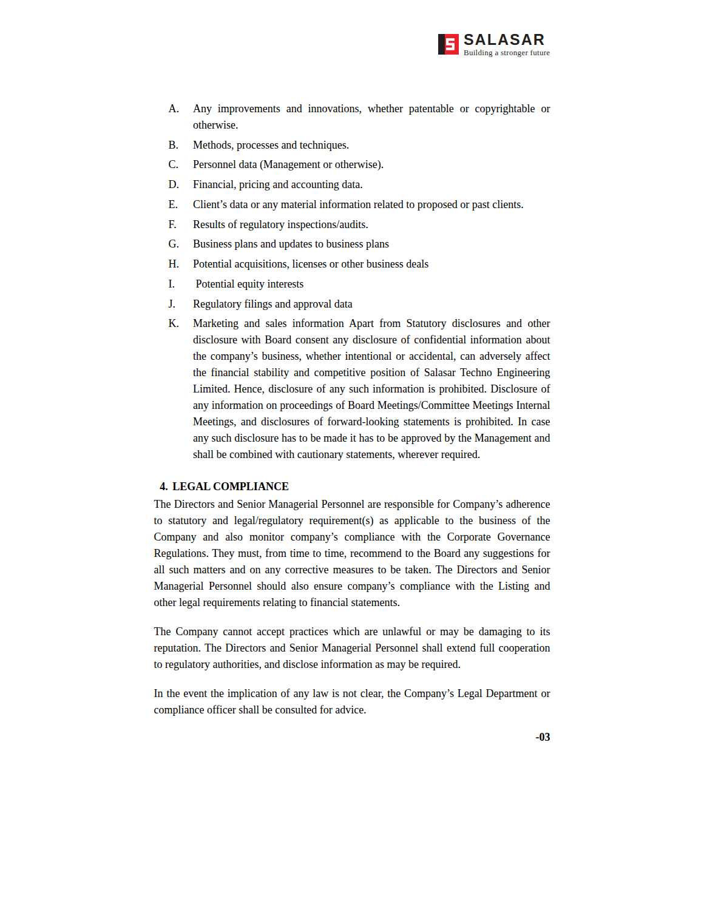SALASAR
Building a stronger future
A. Any improvements and innovations, whether patentable or copyrightable or otherwise.
B. Methods, processes and techniques.
C. Personnel data (Management or otherwise).
D. Financial, pricing and accounting data.
E. Client’s data or any material information related to proposed or past clients.
F. Results of regulatory inspections/audits.
G. Business plans and updates to business plans
H. Potential acquisitions, licenses or other business deals
I. Potential equity interests
J. Regulatory filings and approval data
K. Marketing and sales information Apart from Statutory disclosures and other disclosure with Board consent any disclosure of confidential information about the company’s business, whether intentional or accidental, can adversely affect the financial stability and competitive position of Salasar Techno Engineering Limited. Hence, disclosure of any such information is prohibited. Disclosure of any information on proceedings of Board Meetings/Committee Meetings Internal Meetings, and disclosures of forward-looking statements is prohibited. In case any such disclosure has to be made it has to be approved by the Management and shall be combined with cautionary statements, wherever required.
4. LEGAL COMPLIANCE
The Directors and Senior Managerial Personnel are responsible for Company’s adherence to statutory and legal/regulatory requirement(s) as applicable to the business of the Company and also monitor company’s compliance with the Corporate Governance Regulations. They must, from time to time, recommend to the Board any suggestions for all such matters and on any corrective measures to be taken. The Directors and Senior Managerial Personnel should also ensure company’s compliance with the Listing and other legal requirements relating to financial statements.
The Company cannot accept practices which are unlawful or may be damaging to its reputation. The Directors and Senior Managerial Personnel shall extend full cooperation to regulatory authorities, and disclose information as may be required.
In the event the implication of any law is not clear, the Company’s Legal Department or compliance officer shall be consulted for advice.
-03